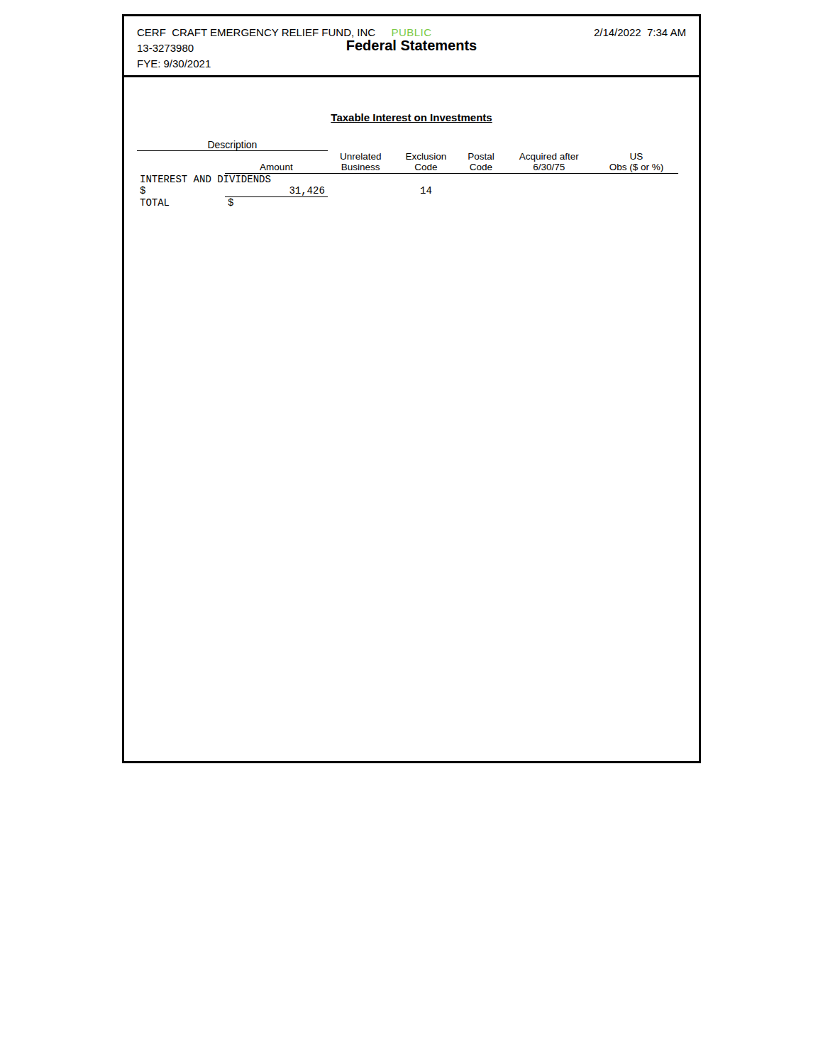CERF CRAFT EMERGENCY RELIEF FUND, INC
13-3273980
FYE: 9/30/2021
PUBLIC
Federal Statements
2/14/2022 7:34 AM
Taxable Interest on Investments
| Description | | | | | | |
| | Amount | Unrelated Business | Exclusion Code | Postal Code | Acquired after 6/30/75 | US Obs ($ or %) |
| INTEREST AND DIVIDENDS | | | | | |
| $ | 31,426 | | 14 | | | |
| TOTAL | $ | | | | | |